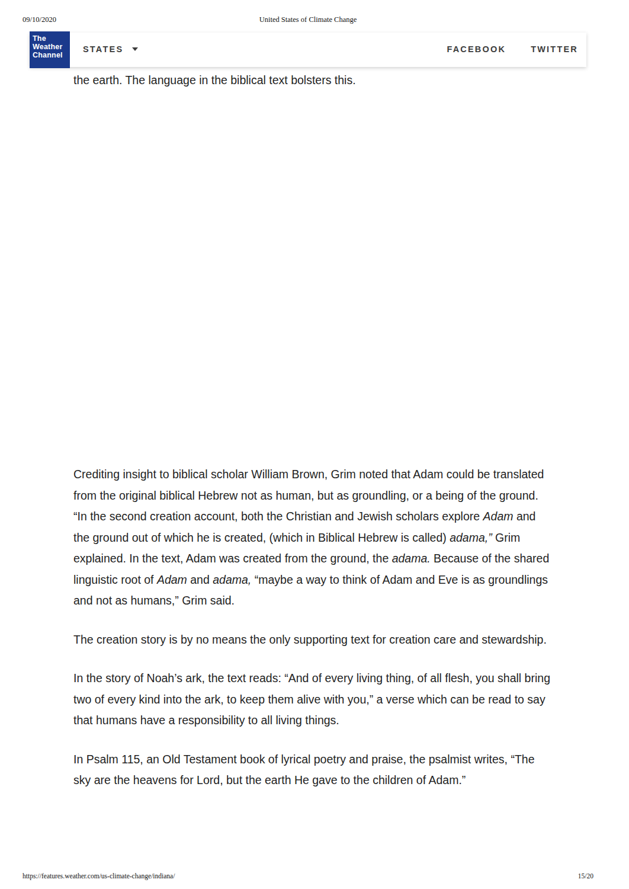09/10/2020
United States of Climate Change
The
Weather
Channel
STATES
FACEBOOK TWITTER
the earth. The language in the biblical text bolsters this.
Crediting insight to biblical scholar William Brown, Grim noted that Adam could be translated from the original biblical Hebrew not as human, but as groundling, or a being of the ground. “In the second creation account, both the Christian and Jewish scholars explore Adam and the ground out of which he is created, (which in Biblical Hebrew is called) adama,” Grim explained. In the text, Adam was created from the ground, the adama. Because of the shared linguistic root of Adam and adama, “maybe a way to think of Adam and Eve is as groundlings and not as humans,” Grim said.
The creation story is by no means the only supporting text for creation care and stewardship.
In the story of Noah’s ark, the text reads: “And of every living thing, of all flesh, you shall bring two of every kind into the ark, to keep them alive with you,” a verse which can be read to say that humans have a responsibility to all living things.
In Psalm 115, an Old Testament book of lyrical poetry and praise, the psalmist writes, “The sky are the heavens for Lord, but the earth He gave to the children of Adam.”
https://features.weather.com/us-climate-change/indiana/
15/20